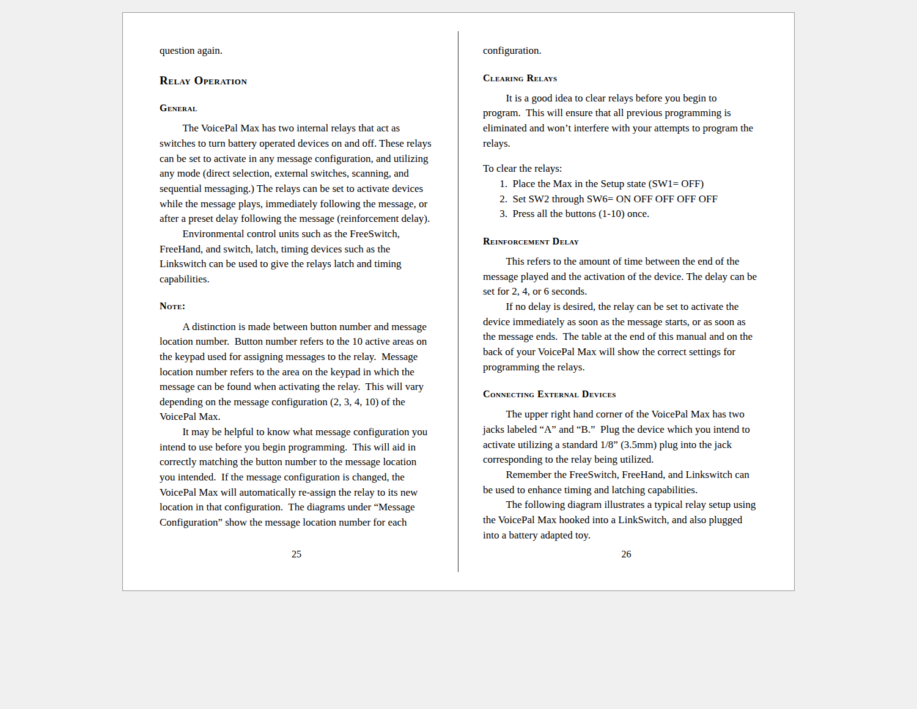question again.
Relay Operation
General
The VoicePal Max has two internal relays that act as switches to turn battery operated devices on and off. These relays can be set to activate in any message configuration, and utilizing any mode (direct selection, external switches, scanning, and sequential messaging.) The relays can be set to activate devices while the message plays, immediately following the message, or after a preset delay following the message (reinforcement delay).
Environmental control units such as the FreeSwitch, FreeHand, and switch, latch, timing devices such as the Linkswitch can be used to give the relays latch and timing capabilities.
Note:
A distinction is made between button number and message location number. Button number refers to the 10 active areas on the keypad used for assigning messages to the relay. Message location number refers to the area on the keypad in which the message can be found when activating the relay. This will vary depending on the message configuration (2, 3, 4, 10) of the VoicePal Max.
It may be helpful to know what message configuration you intend to use before you begin programming. This will aid in correctly matching the button number to the message location you intended. If the message configuration is changed, the VoicePal Max will automatically re-assign the relay to its new location in that configuration. The diagrams under “Message Configuration” show the message location number for each
25
configuration.
Clearing Relays
It is a good idea to clear relays before you begin to program. This will ensure that all previous programming is eliminated and won’t interfere with your attempts to program the relays.
To clear the relays:
Place the Max in the Setup state (SW1= OFF)
Set SW2 through SW6= ON OFF OFF OFF OFF
Press all the buttons (1-10) once.
Reinforcement Delay
This refers to the amount of time between the end of the message played and the activation of the device. The delay can be set for 2, 4, or 6 seconds.
If no delay is desired, the relay can be set to activate the device immediately as soon as the message starts, or as soon as the message ends. The table at the end of this manual and on the back of your VoicePal Max will show the correct settings for programming the relays.
Connecting External Devices
The upper right hand corner of the VoicePal Max has two jacks labeled “A” and “B.” Plug the device which you intend to activate utilizing a standard 1/8” (3.5mm) plug into the jack corresponding to the relay being utilized.
Remember the FreeSwitch, FreeHand, and Linkswitch can be used to enhance timing and latching capabilities.
The following diagram illustrates a typical relay setup using the VoicePal Max hooked into a LinkSwitch, and also plugged into a battery adapted toy.
26